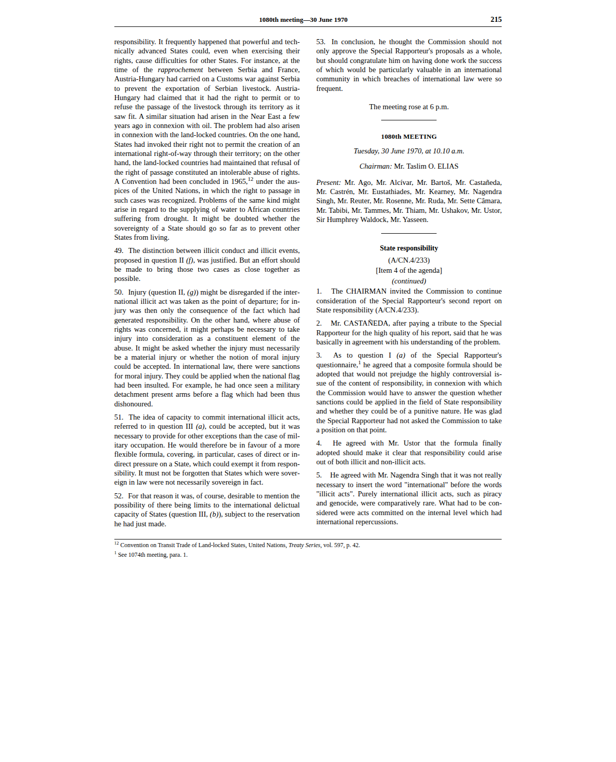1080th meeting—30 June 1970 215
responsibility. It frequently happened that powerful and technically advanced States could, even when exercising their rights, cause difficulties for other States. For instance, at the time of the rapprochement between Serbia and France, Austria-Hungary had carried on a Customs war against Serbia to prevent the exportation of Serbian livestock. Austria-Hungary had claimed that it had the right to permit or to refuse the passage of the livestock through its territory as it saw fit. A similar situation had arisen in the Near East a few years ago in connexion with oil. The problem had also arisen in connexion with the land-locked countries. On the one hand, States had invoked their right not to permit the creation of an international right-of-way through their territory; on the other hand, the land-locked countries had maintained that refusal of the right of passage constituted an intolerable abuse of rights. A Convention had been concluded in 1965,12 under the auspices of the United Nations, in which the right to passage in such cases was recognized. Problems of the same kind might arise in regard to the supplying of water to African countries suffering from drought. It might be doubted whether the sovereignty of a State should go so far as to prevent other States from living.
49. The distinction between illicit conduct and illicit events, proposed in question II (f), was justified. But an effort should be made to bring those two cases as close together as possible.
50. Injury (question II, (g)) might be disregarded if the international illicit act was taken as the point of departure; for injury was then only the consequence of the fact which had generated responsibility. On the other hand, where abuse of rights was concerned, it might perhaps be necessary to take injury into consideration as a constituent element of the abuse. It might be asked whether the injury must necessarily be a material injury or whether the notion of moral injury could be accepted. In international law, there were sanctions for moral injury. They could be applied when the national flag had been insulted. For example, he had once seen a military detachment present arms before a flag which had been thus dishonoured.
51. The idea of capacity to commit international illicit acts, referred to in question III (a), could be accepted, but it was necessary to provide for other exceptions than the case of military occupation. He would therefore be in favour of a more flexible formula, covering, in particular, cases of direct or indirect pressure on a State, which could exempt it from responsibility. It must not be forgotten that States which were sovereign in law were not necessarily sovereign in fact.
52. For that reason it was, of course, desirable to mention the possibility of there being limits to the international delictual capacity of States (question III, (b)), subject to the reservation he had just made.
53. In conclusion, he thought the Commission should not only approve the Special Rapporteur's proposals as a whole, but should congratulate him on having done work the success of which would be particularly valuable in an international community in which breaches of international law were so frequent.
The meeting rose at 6 p.m.
1080th MEETING
Tuesday, 30 June 1970, at 10.10 a.m.
Chairman: Mr. Taslim O. ELIAS
Present: Mr. Ago, Mr. Alcívar, Mr. Bartoš, Mr. Castañeda, Mr. Castrén, Mr. Eustathiades, Mr. Kearney, Mr. Nagendra Singh, Mr. Reuter, Mr. Rosenne, Mr. Ruda, Mr. Sette Câmara, Mr. Tabibi, Mr. Tammes, Mr. Thiam, Mr. Ushakov, Mr. Ustor, Sir Humphrey Waldock, Mr. Yasseen.
State responsibility
(A/CN.4/233)
[Item 4 of the agenda]
(continued)
1. The CHAIRMAN invited the Commission to continue consideration of the Special Rapporteur's second report on State responsibility (A/CN.4/233).
2. Mr. CASTAÑEDA, after paying a tribute to the Special Rapporteur for the high quality of his report, said that he was basically in agreement with his understanding of the problem.
3. As to question I (a) of the Special Rapporteur's questionnaire,1 he agreed that a composite formula should be adopted that would not prejudge the highly controversial issue of the content of responsibility, in connexion with which the Commission would have to answer the question whether sanctions could be applied in the field of State responsibility and whether they could be of a punitive nature. He was glad the Special Rapporteur had not asked the Commission to take a position on that point.
4. He agreed with Mr. Ustor that the formula finally adopted should make it clear that responsibility could arise out of both illicit and non-illicit acts.
5. He agreed with Mr. Nagendra Singh that it was not really necessary to insert the word "international" before the words "illicit acts". Purely international illicit acts, such as piracy and genocide, were comparatively rare. What had to be considered were acts committed on the internal level which had international repercussions.
12 Convention on Transit Trade of Land-locked States, United Nations, Treaty Series, vol. 597, p. 42.
1 See 1074th meeting, para. 1.